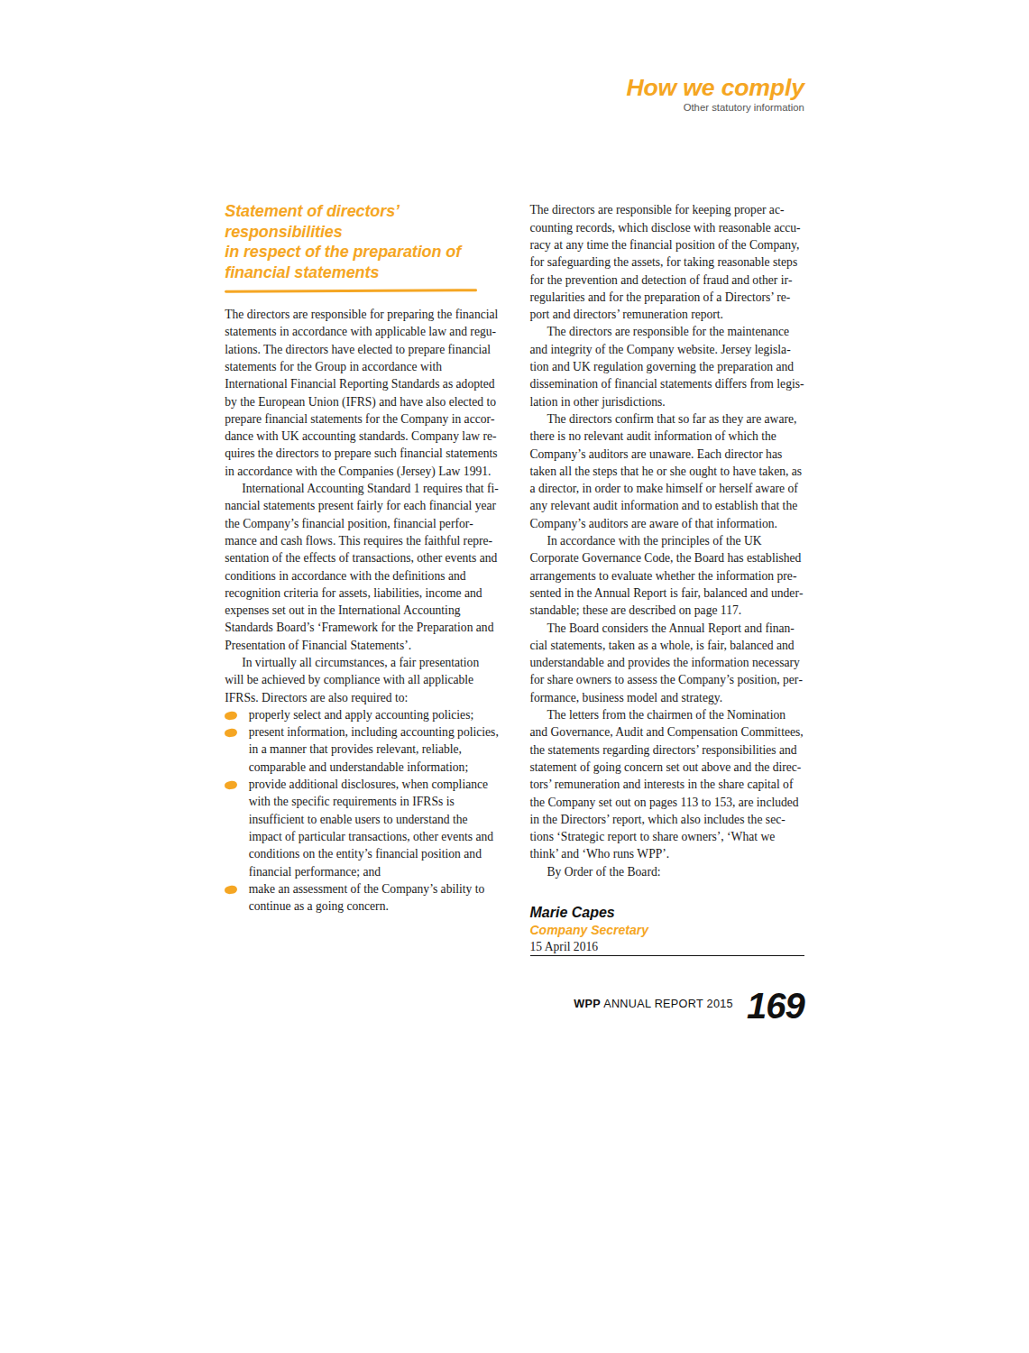How we comply
Other statutory information
Statement of directors’ responsibilities
in respect of the preparation of
financial statements
The directors are responsible for preparing the financial statements in accordance with applicable law and regulations. The directors have elected to prepare financial statements for the Group in accordance with International Financial Reporting Standards as adopted by the European Union (IFRS) and have also elected to prepare financial statements for the Company in accordance with UK accounting standards. Company law requires the directors to prepare such financial statements in accordance with the Companies (Jersey) Law 1991.
International Accounting Standard 1 requires that financial statements present fairly for each financial year the Company’s financial position, financial performance and cash flows. This requires the faithful representation of the effects of transactions, other events and conditions in accordance with the definitions and recognition criteria for assets, liabilities, income and expenses set out in the International Accounting Standards Board’s ‘Framework for the Preparation and Presentation of Financial Statements’.
In virtually all circumstances, a fair presentation will be achieved by compliance with all applicable IFRSs. Directors are also required to:
properly select and apply accounting policies;
present information, including accounting policies, in a manner that provides relevant, reliable, comparable and understandable information;
provide additional disclosures, when compliance with the specific requirements in IFRSs is insufficient to enable users to understand the impact of particular transactions, other events and conditions on the entity’s financial position and financial performance; and
make an assessment of the Company’s ability to continue as a going concern.
The directors are responsible for keeping proper accounting records, which disclose with reasonable accuracy at any time the financial position of the Company, for safeguarding the assets, for taking reasonable steps for the prevention and detection of fraud and other irregularities and for the preparation of a Directors’ report and directors’ remuneration report.
The directors are responsible for the maintenance and integrity of the Company website. Jersey legislation and UK regulation governing the preparation and dissemination of financial statements differs from legislation in other jurisdictions.
The directors confirm that so far as they are aware, there is no relevant audit information of which the Company’s auditors are unaware. Each director has taken all the steps that he or she ought to have taken, as a director, in order to make himself or herself aware of any relevant audit information and to establish that the Company’s auditors are aware of that information.
In accordance with the principles of the UK Corporate Governance Code, the Board has established arrangements to evaluate whether the information presented in the Annual Report is fair, balanced and understandable; these are described on page 117.
The Board considers the Annual Report and financial statements, taken as a whole, is fair, balanced and understandable and provides the information necessary for share owners to assess the Company’s position, performance, business model and strategy.
The letters from the chairmen of the Nomination and Governance, Audit and Compensation Committees, the statements regarding directors’ responsibilities and statement of going concern set out above and the directors’ remuneration and interests in the share capital of the Company set out on pages 113 to 153, are included in the Directors’ report, which also includes the sections ‘Strategic report to share owners’, ‘What we think’ and ‘Who runs WPP’.
By Order of the Board:
Marie Capes
Company Secretary
15 April 2016
WPP ANNUAL REPORT 2015
169